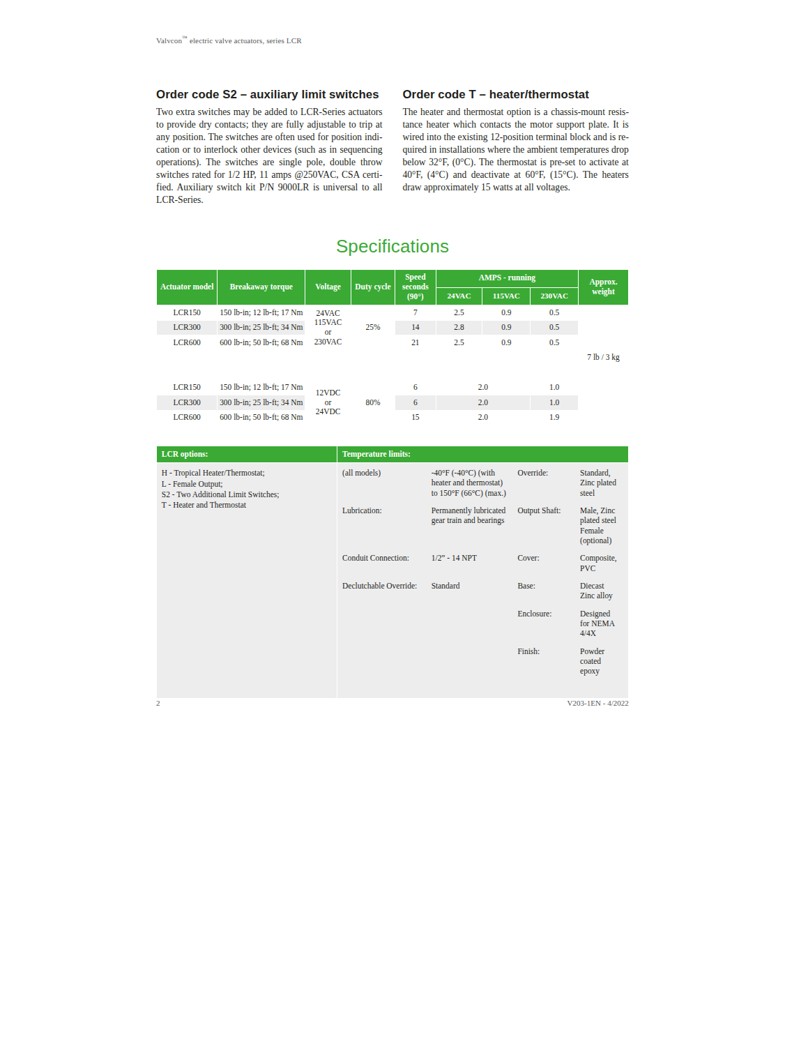Valvcon™ electric valve actuators, series LCR
Order code S2 – auxiliary limit switches
Two extra switches may be added to LCR-Series actuators to provide dry contacts; they are fully adjustable to trip at any position. The switches are often used for position indication or to interlock other devices (such as in sequencing operations). The switches are single pole, double throw switches rated for 1/2 HP, 11 amps @250VAC, CSA certified. Auxiliary switch kit P/N 9000LR is universal to all LCR-Series.
Order code T – heater/thermostat
The heater and thermostat option is a chassis-mount resistance heater which contacts the motor support plate. It is wired into the existing 12-position terminal block and is required in installations where the ambient temperatures drop below 32°F, (0°C). The thermostat is pre-set to activate at 40°F, (4°C) and deactivate at 60°F, (15°C). The heaters draw approximately 15 watts at all voltages.
Specifications
| Actuator model | Breakaway torque | Voltage | Duty cycle | Speed seconds (90°) | AMPS - running | Approx. weight |
| --- | --- | --- | --- | --- | --- | --- |
| 24VAC | 115VAC | 230VAC |
| LCR150 | 150 lb-in; 12 lb-ft; 17 Nm | 24VAC 115VAC or 230VAC | 25% | 7 | 2.5 | 0.9 | 0.5 | 7 lb / 3 kg |
| LCR300 | 300 lb-in; 25 lb-ft; 34 Nm | 14 | 2.8 | 0.9 | 0.5 |
| LCR600 | 600 lb-in; 50 lb-ft; 68 Nm | 21 | 2.5 | 0.9 | 0.5 |
| | AMPS - running |
| | 12VDC | 24VDC |
| LCR150 | 150 lb-in; 12 lb-ft; 17 Nm | 12VDC or 24VDC | 80% | 6 | 2.0 | 1.0 |
| LCR300 | 300 lb-in; 25 lb-ft; 34 Nm | 6 | 2.0 | 1.0 |
| LCR600 | 600 lb-in; 50 lb-ft; 68 Nm | | | 15 | 2.0 | 1.9 | |
| LCR options: | Temperature limits: |
| --- | --- |
| H - Tropical Heater/Thermostat; L - Female Output; S2 - Two Additional Limit Switches; T - Heater and Thermostat | / (all models) / -40°F (-40°C) (with heater and thermostat) to 150°F (66°C) (max.) / Override: / Standard, Zinc plated steel / / Lubrication: / Permanently lubricated gear train and bearings / Output Shaft: / Male, Zinc plated steel Female (optional) / / Conduit Connection: / 1/2” - 14 NPT / Cover: / Composite, PVC / / Declutchable Override: / Standard / Base: / Diecast Zinc alloy / / / / Enclosure: / Designed for NEMA 4/4X / / / / Finish: / Powder coated epoxy / |
2 V203-1EN - 4/2022